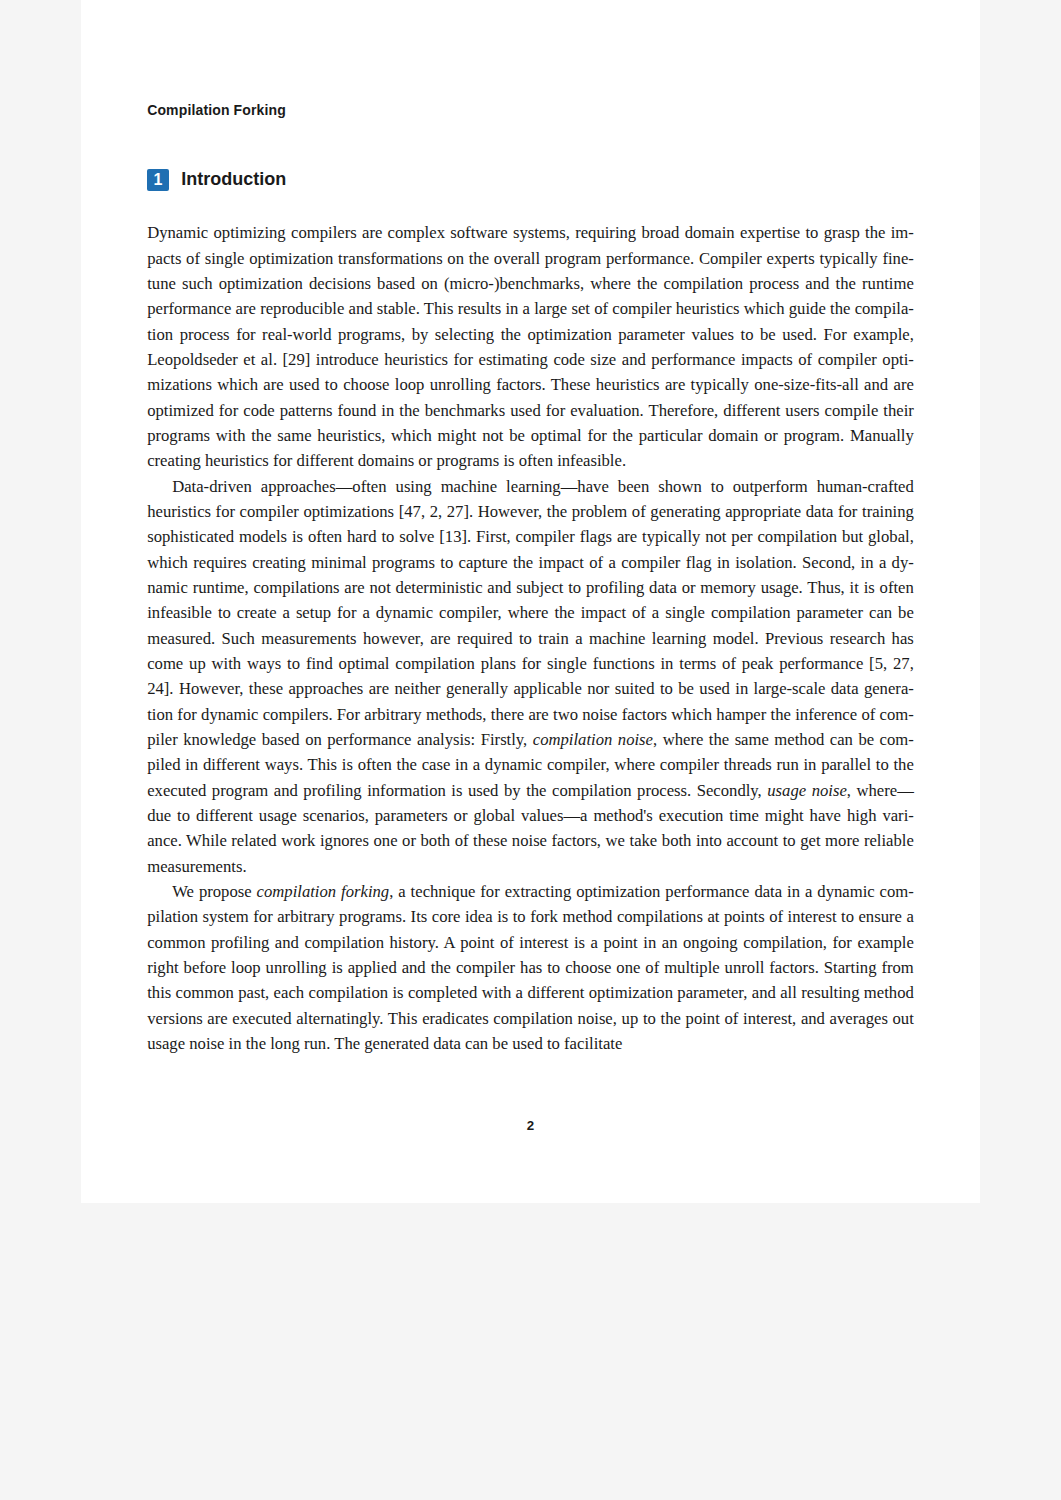Compilation Forking
1 Introduction
Dynamic optimizing compilers are complex software systems, requiring broad domain expertise to grasp the impacts of single optimization transformations on the overall program performance. Compiler experts typically fine-tune such optimization decisions based on (micro-)benchmarks, where the compilation process and the runtime performance are reproducible and stable. This results in a large set of compiler heuristics which guide the compilation process for real-world programs, by selecting the optimization parameter values to be used. For example, Leopoldseder et al. [29] introduce heuristics for estimating code size and performance impacts of compiler optimizations which are used to choose loop unrolling factors. These heuristics are typically one-size-fits-all and are optimized for code patterns found in the benchmarks used for evaluation. Therefore, different users compile their programs with the same heuristics, which might not be optimal for the particular domain or program. Manually creating heuristics for different domains or programs is often infeasible.
Data-driven approaches—often using machine learning—have been shown to outperform human-crafted heuristics for compiler optimizations [47, 2, 27]. However, the problem of generating appropriate data for training sophisticated models is often hard to solve [13]. First, compiler flags are typically not per compilation but global, which requires creating minimal programs to capture the impact of a compiler flag in isolation. Second, in a dynamic runtime, compilations are not deterministic and subject to profiling data or memory usage. Thus, it is often infeasible to create a setup for a dynamic compiler, where the impact of a single compilation parameter can be measured. Such measurements however, are required to train a machine learning model. Previous research has come up with ways to find optimal compilation plans for single functions in terms of peak performance [5, 27, 24]. However, these approaches are neither generally applicable nor suited to be used in large-scale data generation for dynamic compilers. For arbitrary methods, there are two noise factors which hamper the inference of compiler knowledge based on performance analysis: Firstly, compilation noise, where the same method can be compiled in different ways. This is often the case in a dynamic compiler, where compiler threads run in parallel to the executed program and profiling information is used by the compilation process. Secondly, usage noise, where—due to different usage scenarios, parameters or global values—a method's execution time might have high variance. While related work ignores one or both of these noise factors, we take both into account to get more reliable measurements.
We propose compilation forking, a technique for extracting optimization performance data in a dynamic compilation system for arbitrary programs. Its core idea is to fork method compilations at points of interest to ensure a common profiling and compilation history. A point of interest is a point in an ongoing compilation, for example right before loop unrolling is applied and the compiler has to choose one of multiple unroll factors. Starting from this common past, each compilation is completed with a different optimization parameter, and all resulting method versions are executed alternatingly. This eradicates compilation noise, up to the point of interest, and averages out usage noise in the long run. The generated data can be used to facilitate
2